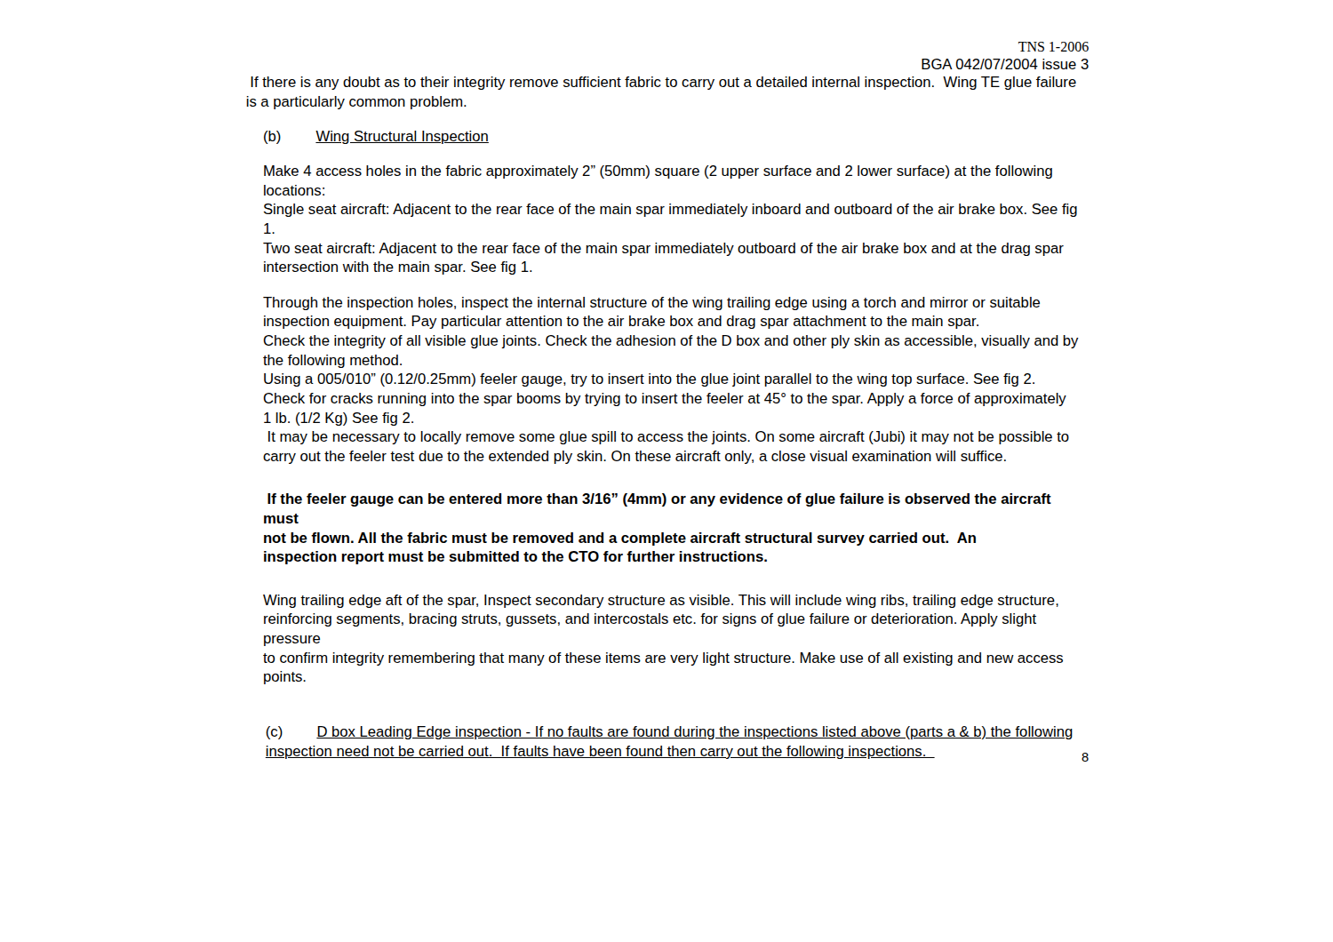TNS 1-2006
BGA 042/07/2004 issue 3
If there is any doubt as to their integrity remove sufficient fabric to carry out a detailed internal inspection. Wing TE glue failure
is a particularly common problem.
(b) Wing Structural Inspection
Make 4 access holes in the fabric approximately 2” (50mm) square (2 upper surface and 2 lower surface) at the following
locations:
Single seat aircraft: Adjacent to the rear face of the main spar immediately inboard and outboard of the air brake box. See fig 1.
Two seat aircraft: Adjacent to the rear face of the main spar immediately outboard of the air brake box and at the drag spar
intersection with the main spar. See fig 1.
Through the inspection holes, inspect the internal structure of the wing trailing edge using a torch and mirror or suitable
inspection equipment. Pay particular attention to the air brake box and drag spar attachment to the main spar.
Check the integrity of all visible glue joints. Check the adhesion of the D box and other ply skin as accessible, visually and by
the following method.
Using a 005/010” (0.12/0.25mm) feeler gauge, try to insert into the glue joint parallel to the wing top surface. See fig 2.
Check for cracks running into the spar booms by trying to insert the feeler at 45° to the spar. Apply a force of approximately
1 lb. (1/2 Kg) See fig 2.
It may be necessary to locally remove some glue spill to access the joints. On some aircraft (Jubi) it may not be possible to
carry out the feeler test due to the extended ply skin. On these aircraft only, a close visual examination will suffice.
If the feeler gauge can be entered more than 3/16” (4mm) or any evidence of glue failure is observed the aircraft must
not be flown. All the fabric must be removed and a complete aircraft structural survey carried out. An
inspection report must be submitted to the CTO for further instructions.
Wing trailing edge aft of the spar, Inspect secondary structure as visible. This will include wing ribs, trailing edge structure,
reinforcing segments, bracing struts, gussets, and intercostals etc. for signs of glue failure or deterioration. Apply slight pressure
to confirm integrity remembering that many of these items are very light structure. Make use of all existing and new access
points.
(c) D box Leading Edge inspection - If no faults are found during the inspections listed above (parts a & b) the following
inspection need not be carried out. If faults have been found then carry out the following inspections.
8